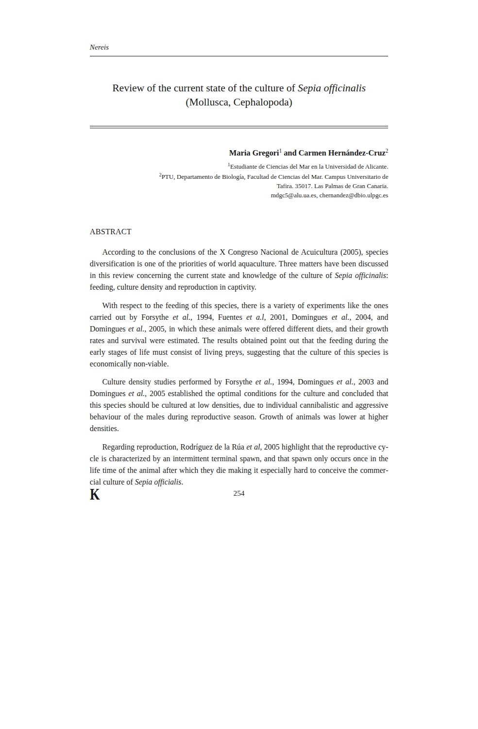Nereis
Review of the current state of the culture of Sepia officinalis
(Mollusca, Cephalopoda)
Maria Gregori1 and Carmen Hernández-Cruz2
1Estudiante de Ciencias del Mar en la Universidad de Alicante.
2PTU, Departamento de Biología, Facultad de Ciencias del Mar. Campus Universitario de
Tafira. 35017. Las Palmas de Gran Canaria.
mdgc5@alu.ua.es, chernandez@dbio.ulpgc.es
ABSTRACT
According to the conclusions of the X Congreso Nacional de Acuicultura (2005), species diversification is one of the priorities of world aquaculture. Three matters have been discussed in this review concerning the current state and knowledge of the culture of Sepia officinalis: feeding, culture density and reproduction in captivity.
With respect to the feeding of this species, there is a variety of experiments like the ones carried out by Forsythe et al., 1994, Fuentes et a.l, 2001, Domingues et al., 2004, and Domingues et al., 2005, in which these animals were offered different diets, and their growth rates and survival were estimated. The results obtained point out that the feeding during the early stages of life must consist of living preys, suggesting that the culture of this species is economically non-viable.
Culture density studies performed by Forsythe et al., 1994, Domingues et al., 2003 and Domingues et al., 2005 established the optimal conditions for the culture and concluded that this species should be cultured at low densities, due to individual cannibalistic and aggressive behaviour of the males during reproductive season. Growth of animals was lower at higher densities.
Regarding reproduction, Rodríguez de la Rúa et al, 2005 highlight that the reproductive cycle is characterized by an intermittent terminal spawn, and that spawn only occurs once in the life time of the animal after which they die making it especially hard to conceive the commercial culture of Sepia officialis.
K
254